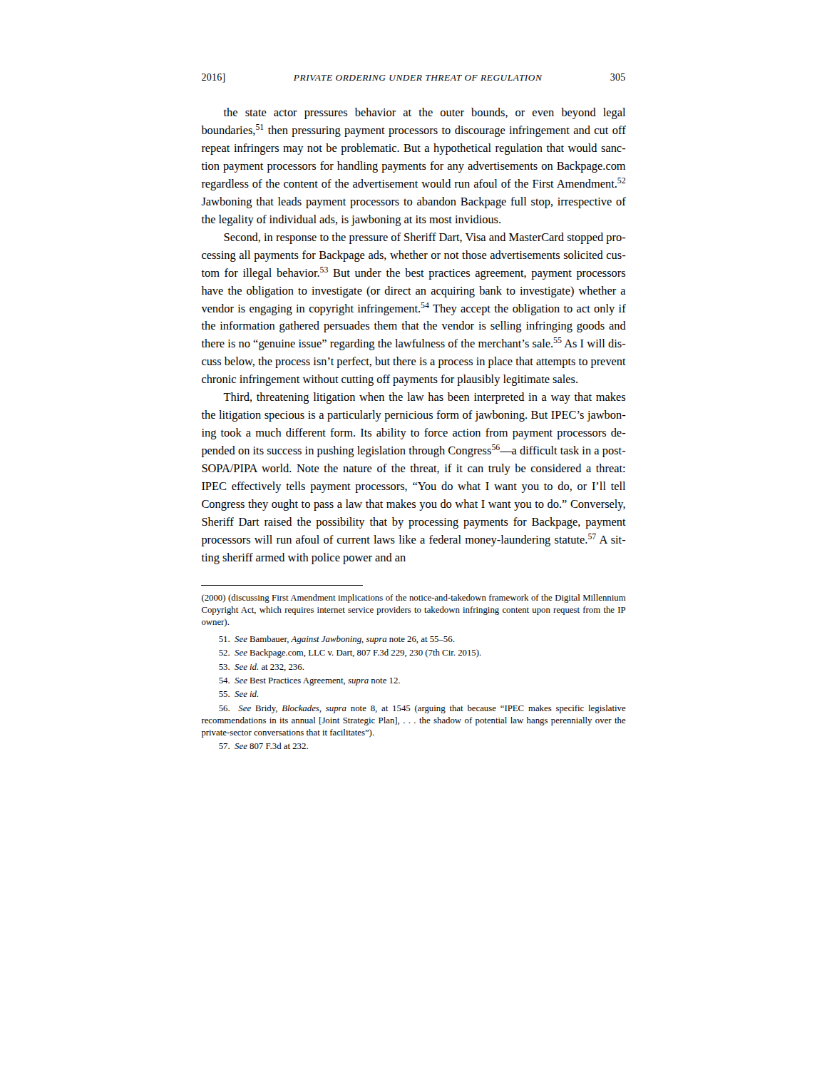2016] Private Ordering Under Threat of Regulation 305
the state actor pressures behavior at the outer bounds, or even beyond legal boundaries,51 then pressuring payment processors to discourage infringement and cut off repeat infringers may not be problematic. But a hypothetical regulation that would sanction payment processors for handling payments for any advertisements on Backpage.com regardless of the content of the advertisement would run afoul of the First Amendment.52 Jawboning that leads payment processors to abandon Backpage full stop, irrespective of the legality of individual ads, is jawboning at its most invidious.
Second, in response to the pressure of Sheriff Dart, Visa and MasterCard stopped processing all payments for Backpage ads, whether or not those advertisements solicited custom for illegal behavior.53 But under the best practices agreement, payment processors have the obligation to investigate (or direct an acquiring bank to investigate) whether a vendor is engaging in copyright infringement.54 They accept the obligation to act only if the information gathered persuades them that the vendor is selling infringing goods and there is no “genuine issue” regarding the lawfulness of the merchant’s sale.55 As I will discuss below, the process isn’t perfect, but there is a process in place that attempts to prevent chronic infringement without cutting off payments for plausibly legitimate sales.
Third, threatening litigation when the law has been interpreted in a way that makes the litigation specious is a particularly pernicious form of jawboning. But IPEC’s jawboning took a much different form. Its ability to force action from payment processors depended on its success in pushing legislation through Congress56—a difficult task in a post-SOPA/PIPA world. Note the nature of the threat, if it can truly be considered a threat: IPEC effectively tells payment processors, “You do what I want you to do, or I’ll tell Congress they ought to pass a law that makes you do what I want you to do.” Conversely, Sheriff Dart raised the possibility that by processing payments for Backpage, payment processors will run afoul of current laws like a federal money-laundering statute.57 A sitting sheriff armed with police power and an
(2000) (discussing First Amendment implications of the notice-and-takedown framework of the Digital Millennium Copyright Act, which requires internet service providers to takedown infringing content upon request from the IP owner).
51. See Bambauer, Against Jawboning, supra note 26, at 55–56.
52. See Backpage.com, LLC v. Dart, 807 F.3d 229, 230 (7th Cir. 2015).
53. See id. at 232, 236.
54. See Best Practices Agreement, supra note 12.
55. See id.
56. See Bridy, Blockades, supra note 8, at 1545 (arguing that because “IPEC makes specific legislative recommendations in its annual [Joint Strategic Plan], . . . the shadow of potential law hangs perennially over the private-sector conversations that it facilitates”).
57. See 807 F.3d at 232.